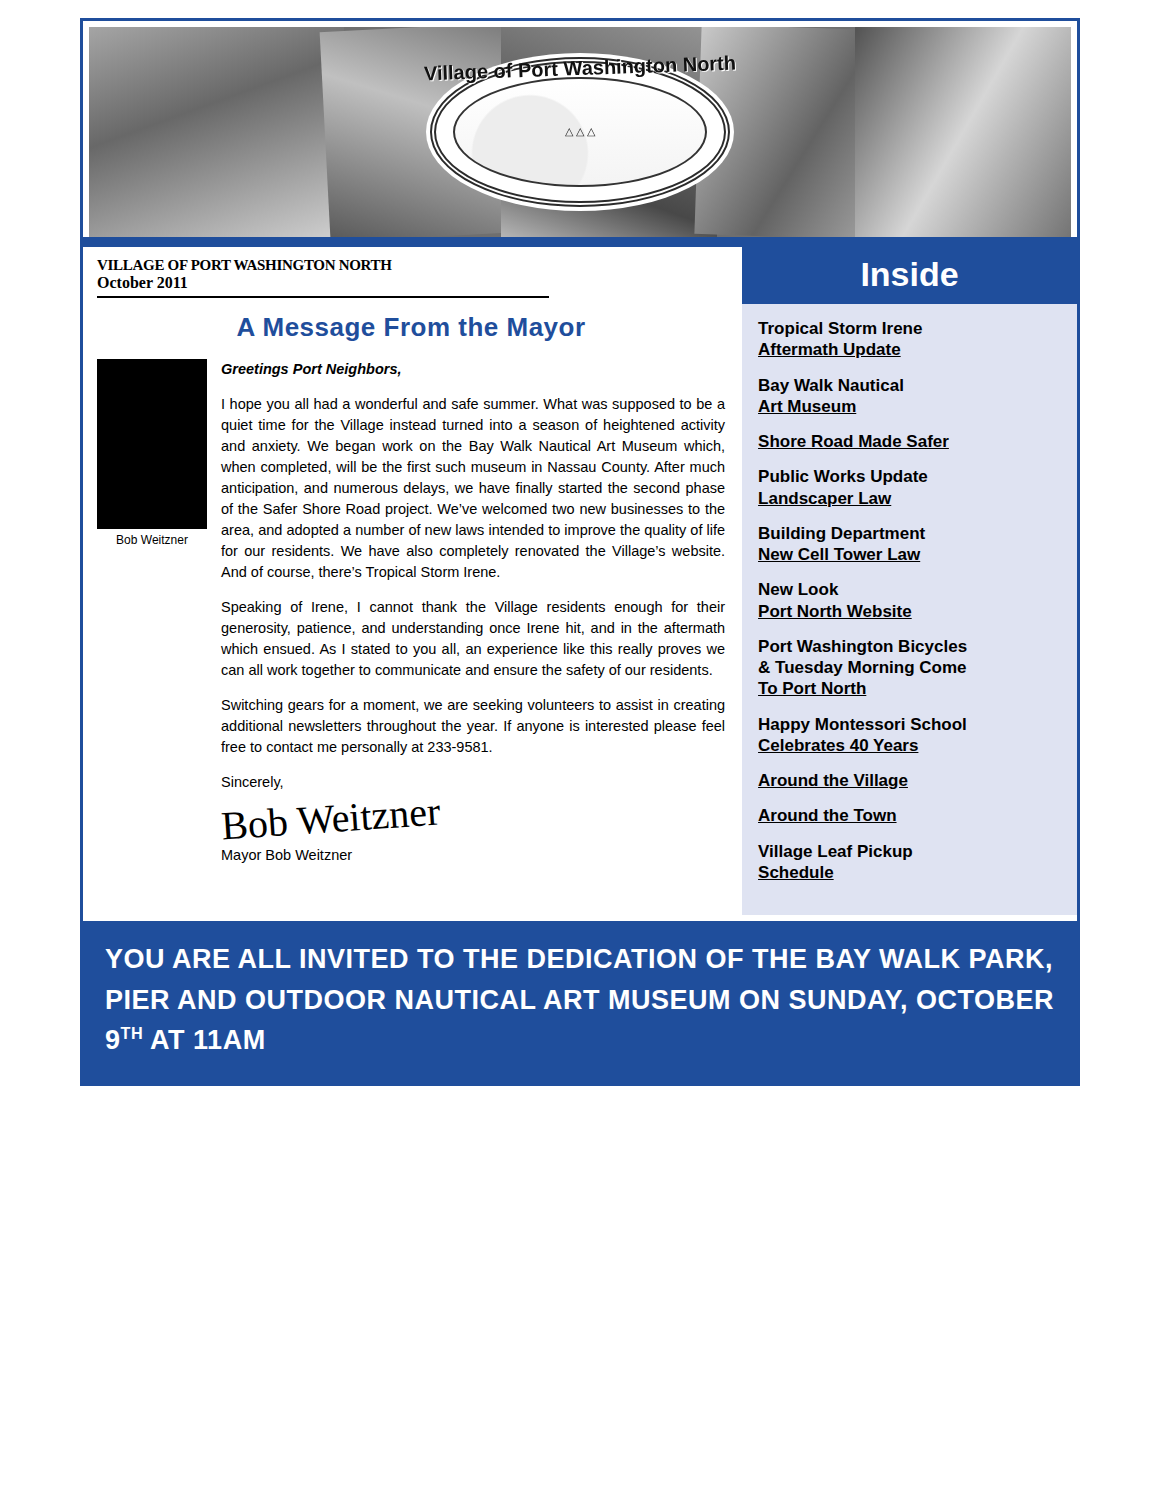Village of Port Washington North
△ △ △
VILLAGE OF PORT WASHINGTON NORTH
October 2011
A Message From the Mayor
Bob Weitzner
Greetings Port Neighbors,
I hope you all had a wonderful and safe summer. What was supposed to be a quiet time for the Village instead turned into a season of heightened activity and anxiety. We began work on the Bay Walk Nautical Art Museum which, when completed, will be the first such museum in Nassau County. After much anticipation, and numerous delays, we have finally started the second phase of the Safer Shore Road project. We’ve welcomed two new businesses to the area, and adopted a number of new laws intended to improve the quality of life for our residents. We have also completely renovated the Village’s website. And of course, there’s Tropical Storm Irene.
Speaking of Irene, I cannot thank the Village residents enough for their generosity, patience, and understanding once Irene hit, and in the aftermath which ensued. As I stated to you all, an experience like this really proves we can all work together to communicate and ensure the safety of our residents.
Switching gears for a moment, we are seeking volunteers to assist in creating additional newsletters throughout the year. If anyone is interested please feel free to contact me personally at 233-9581.
Sincerely,
Bob Weitzner
Mayor Bob Weitzner
Inside
Tropical Storm Irene
Aftermath Update
Bay Walk Nautical
Art Museum
Shore Road Made Safer
Public Works Update
Landscaper Law
Building Department
New Cell Tower Law
New Look
Port North Website
Port Washington Bicycles
& Tuesday Morning Come
To Port North
Happy Montessori School
Celebrates 40 Years
Around the Village
Around the Town
Village Leaf Pickup
Schedule
YOU ARE ALL INVITED TO THE DEDICATION OF THE BAY WALK PARK, PIER AND OUTDOOR NAUTICAL ART MUSEUM ON SUNDAY, OCTOBER 9TH AT 11AM